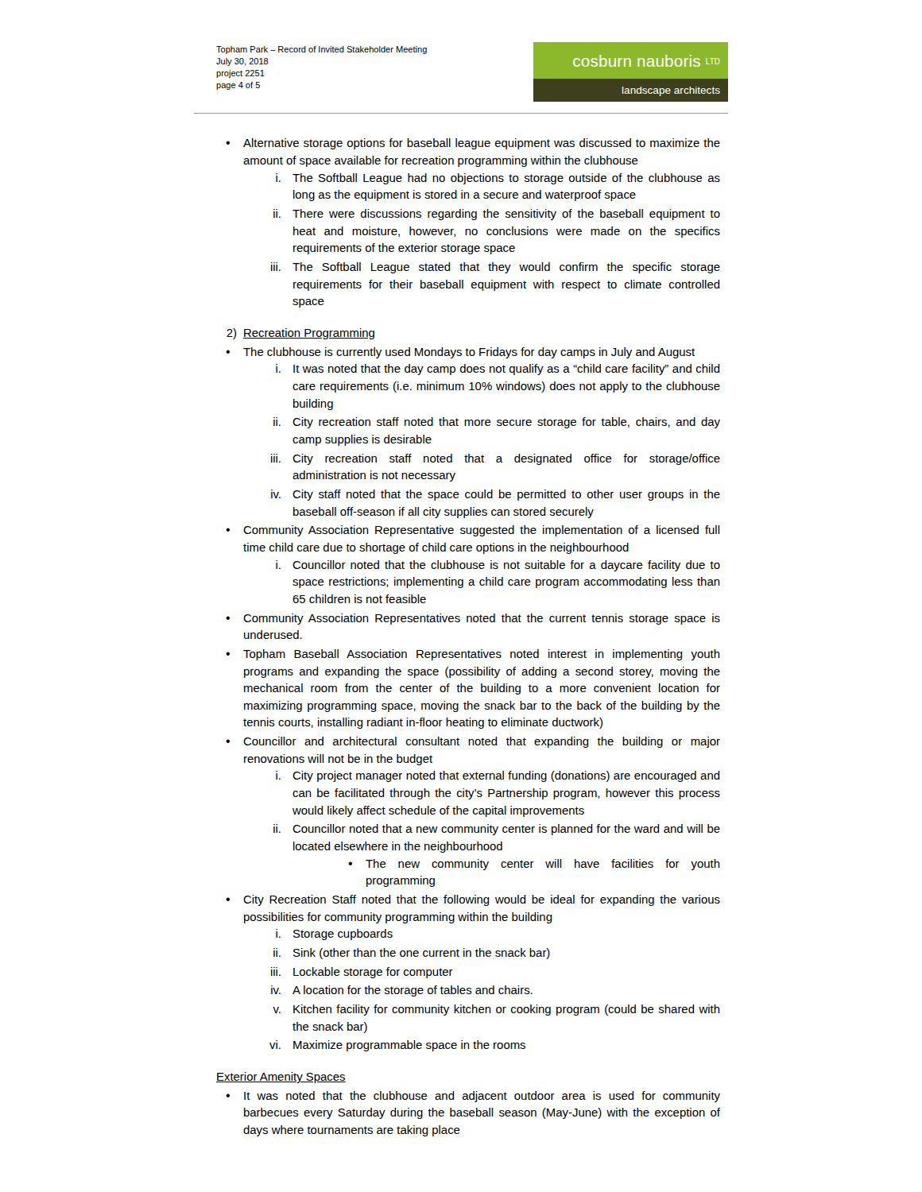Topham Park – Record of Invited Stakeholder Meeting
July 30, 2018
project 2251
page 4 of 5
cosburn nauboris LTD
landscape architects
Alternative storage options for baseball league equipment was discussed to maximize the amount of space available for recreation programming within the clubhouse
i. The Softball League had no objections to storage outside of the clubhouse as long as the equipment is stored in a secure and waterproof space
ii. There were discussions regarding the sensitivity of the baseball equipment to heat and moisture, however, no conclusions were made on the specifics requirements of the exterior storage space
iii. The Softball League stated that they would confirm the specific storage requirements for their baseball equipment with respect to climate controlled space
2) Recreation Programming
The clubhouse is currently used Mondays to Fridays for day camps in July and August
i. It was noted that the day camp does not qualify as a “child care facility” and child care requirements (i.e. minimum 10% windows) does not apply to the clubhouse building
ii. City recreation staff noted that more secure storage for table, chairs, and day camp supplies is desirable
iii. City recreation staff noted that a designated office for storage/office administration is not necessary
iv. City staff noted that the space could be permitted to other user groups in the baseball off-season if all city supplies can stored securely
Community Association Representative suggested the implementation of a licensed full time child care due to shortage of child care options in the neighbourhood
i. Councillor noted that the clubhouse is not suitable for a daycare facility due to space restrictions; implementing a child care program accommodating less than 65 children is not feasible
Community Association Representatives noted that the current tennis storage space is underused.
Topham Baseball Association Representatives noted interest in implementing youth programs and expanding the space (possibility of adding a second storey, moving the mechanical room from the center of the building to a more convenient location for maximizing programming space, moving the snack bar to the back of the building by the tennis courts, installing radiant in-floor heating to eliminate ductwork)
Councillor and architectural consultant noted that expanding the building or major renovations will not be in the budget
i. City project manager noted that external funding (donations) are encouraged and can be facilitated through the city’s Partnership program, however this process would likely affect schedule of the capital improvements
ii. Councillor noted that a new community center is planned for the ward and will be located elsewhere in the neighbourhood
The new community center will have facilities for youth programming
City Recreation Staff noted that the following would be ideal for expanding the various possibilities for community programming within the building
i. Storage cupboards
ii. Sink (other than the one current in the snack bar)
iii. Lockable storage for computer
iv. A location for the storage of tables and chairs.
v. Kitchen facility for community kitchen or cooking program (could be shared with the snack bar)
vi. Maximize programmable space in the rooms
Exterior Amenity Spaces
It was noted that the clubhouse and adjacent outdoor area is used for community barbecues every Saturday during the baseball season (May-June) with the exception of days where tournaments are taking place